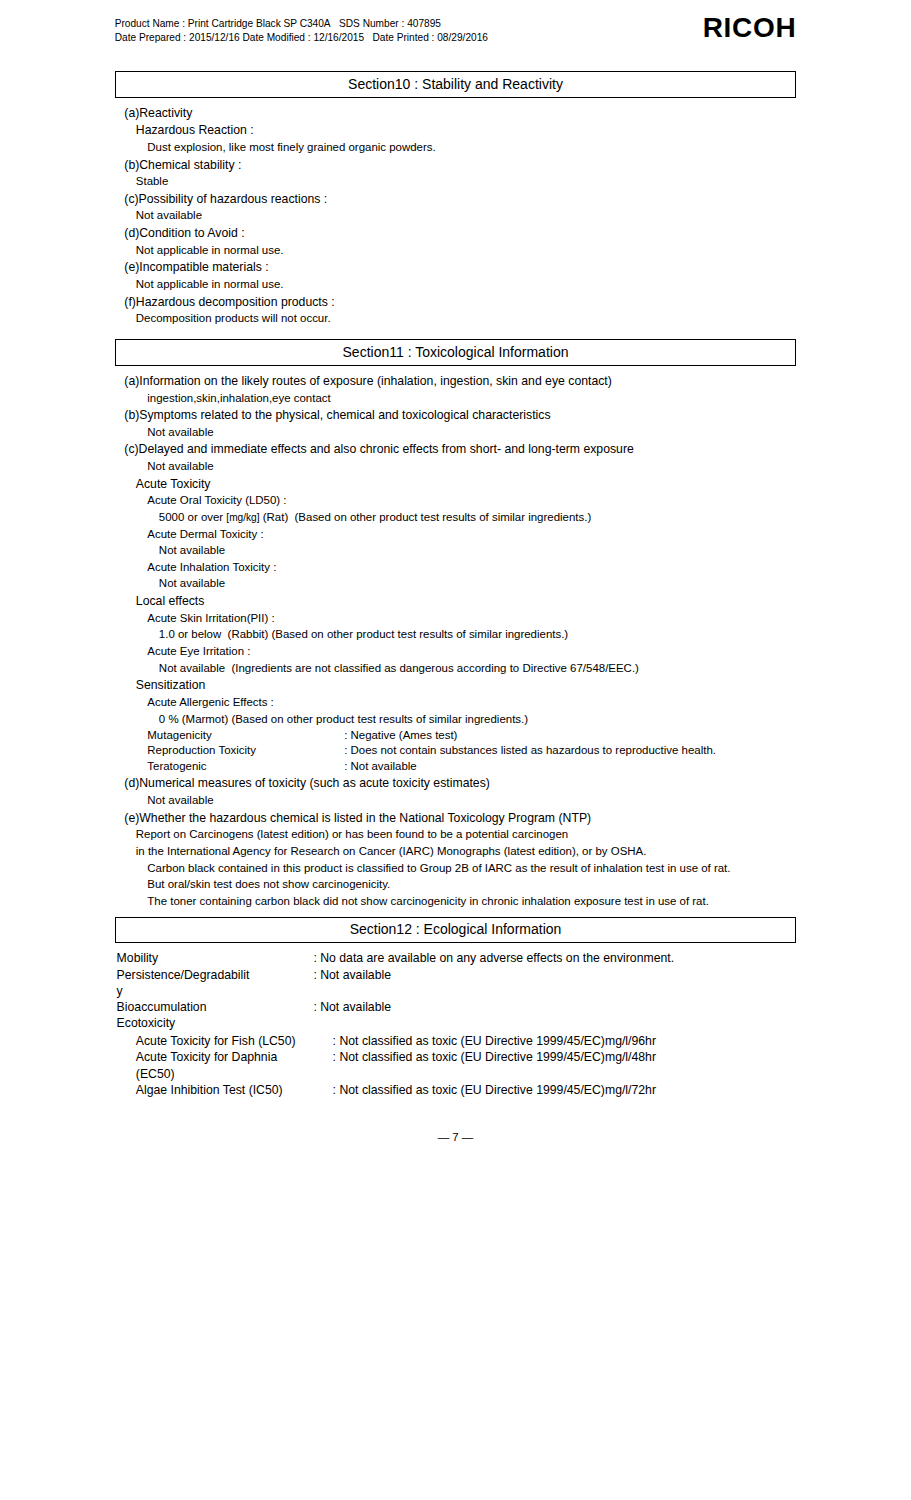Product Name : Print Cartridge Black SP C340A SDS Number : 407895
Date Prepared : 2015/12/16 Date Modified : 12/16/2015 Date Printed : 08/29/2016
RICOH
Section10 : Stability and Reactivity
(a)Reactivity
Hazardous Reaction :
Dust explosion, like most finely grained organic powders.
(b)Chemical stability :
Stable
(c)Possibility of hazardous reactions :
Not available
(d)Condition to Avoid :
Not applicable in normal use.
(e)Incompatible materials :
Not applicable in normal use.
(f)Hazardous decomposition products :
Decomposition products will not occur.
Section11 : Toxicological Information
(a)Information on the likely routes of exposure (inhalation, ingestion, skin and eye contact)
ingestion,skin,inhalation,eye contact
(b)Symptoms related to the physical, chemical and toxicological characteristics
Not available
(c)Delayed and immediate effects and also chronic effects from short- and long-term exposure
Not available
Acute Toxicity
Acute Oral Toxicity (LD50) :
5000 or over [mg/kg] (Rat) (Based on other product test results of similar ingredients.)
Acute Dermal Toxicity :
Not available
Acute Inhalation Toxicity :
Not available
Local effects
Acute Skin Irritation(PII) :
1.0 or below (Rabbit) (Based on other product test results of similar ingredients.)
Acute Eye Irritation :
Not available (Ingredients are not classified as dangerous according to Directive 67/548/EEC.)
Sensitization
Acute Allergenic Effects :
0 % (Marmot) (Based on other product test results of similar ingredients.)
Mutagenicity
: Negative (Ames test)
Reproduction Toxicity
: Does not contain substances listed as hazardous to reproductive health.
Teratogenic
: Not available
(d)Numerical measures of toxicity (such as acute toxicity estimates)
Not available
(e)Whether the hazardous chemical is listed in the National Toxicology Program (NTP)
Report on Carcinogens (latest edition) or has been found to be a potential carcinogen
in the International Agency for Research on Cancer (IARC) Monographs (latest edition), or by OSHA.
Carbon black contained in this product is classified to Group 2B of IARC as the result of inhalation test in use of rat.
But oral/skin test does not show carcinogenicity.
The toner containing carbon black did not show carcinogenicity in chronic inhalation exposure test in use of rat.
Section12 : Ecological Information
Mobility
: No data are available on any adverse effects on the environment.
Persistence/Degradabilit
: Not available
y
Bioaccumulation
: Not available
Ecotoxicity
Acute Toxicity for Fish (LC50)
: Not classified as toxic (EU Directive 1999/45/EC)mg/l/96hr
Acute Toxicity for Daphnia
: Not classified as toxic (EU Directive 1999/45/EC)mg/l/48hr
(EC50)
Algae Inhibition Test (IC50)
: Not classified as toxic (EU Directive 1999/45/EC)mg/l/72hr
— 7 —